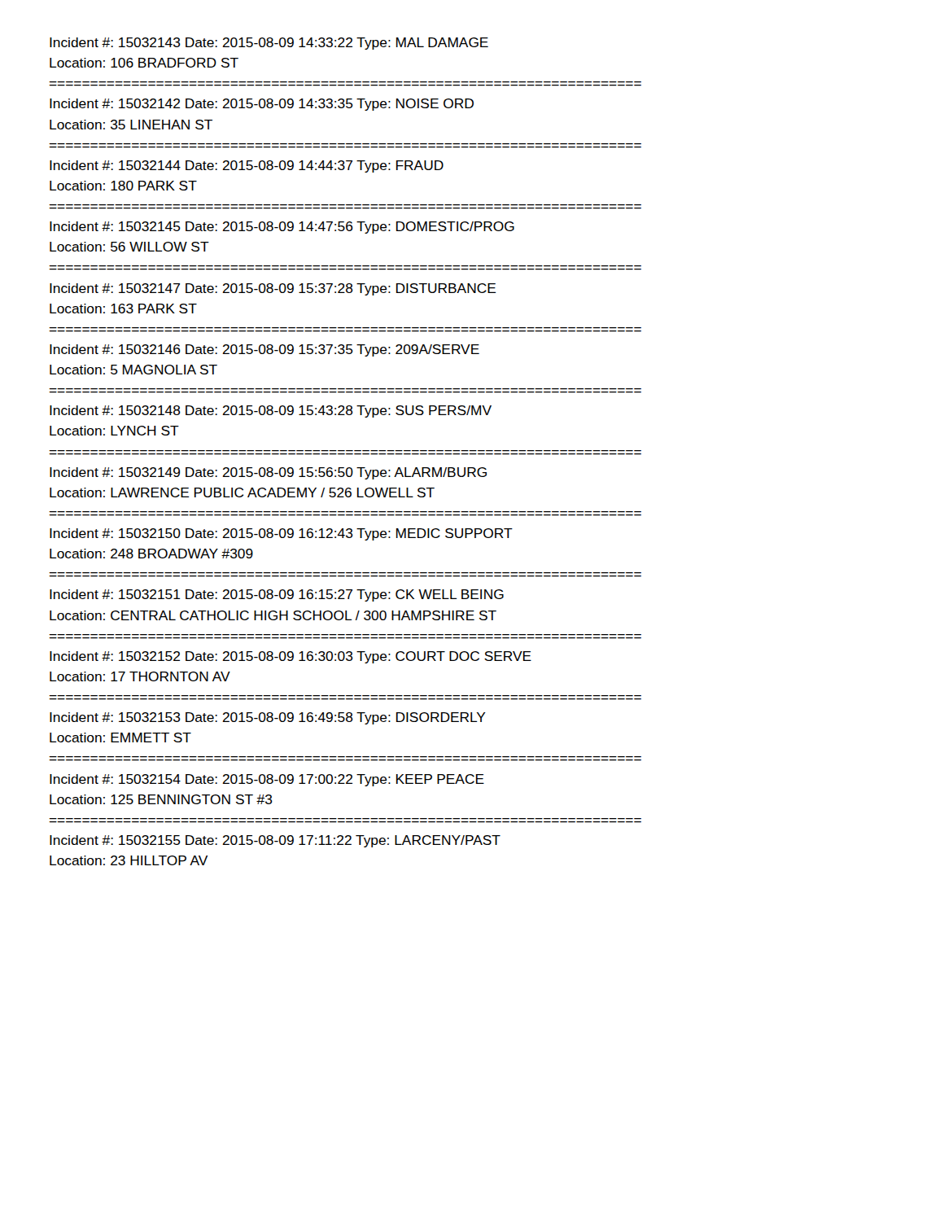Incident #: 15032143 Date: 2015-08-09 14:33:22 Type: MAL DAMAGE
Location: 106 BRADFORD ST
========================================================================
Incident #: 15032142 Date: 2015-08-09 14:33:35 Type: NOISE ORD
Location: 35 LINEHAN ST
========================================================================
Incident #: 15032144 Date: 2015-08-09 14:44:37 Type: FRAUD
Location: 180 PARK ST
========================================================================
Incident #: 15032145 Date: 2015-08-09 14:47:56 Type: DOMESTIC/PROG
Location: 56 WILLOW ST
========================================================================
Incident #: 15032147 Date: 2015-08-09 15:37:28 Type: DISTURBANCE
Location: 163 PARK ST
========================================================================
Incident #: 15032146 Date: 2015-08-09 15:37:35 Type: 209A/SERVE
Location: 5 MAGNOLIA ST
========================================================================
Incident #: 15032148 Date: 2015-08-09 15:43:28 Type: SUS PERS/MV
Location: LYNCH ST
========================================================================
Incident #: 15032149 Date: 2015-08-09 15:56:50 Type: ALARM/BURG
Location: LAWRENCE PUBLIC ACADEMY / 526 LOWELL ST
========================================================================
Incident #: 15032150 Date: 2015-08-09 16:12:43 Type: MEDIC SUPPORT
Location: 248 BROADWAY #309
========================================================================
Incident #: 15032151 Date: 2015-08-09 16:15:27 Type: CK WELL BEING
Location: CENTRAL CATHOLIC HIGH SCHOOL / 300 HAMPSHIRE ST
========================================================================
Incident #: 15032152 Date: 2015-08-09 16:30:03 Type: COURT DOC SERVE
Location: 17 THORNTON AV
========================================================================
Incident #: 15032153 Date: 2015-08-09 16:49:58 Type: DISORDERLY
Location: EMMETT ST
========================================================================
Incident #: 15032154 Date: 2015-08-09 17:00:22 Type: KEEP PEACE
Location: 125 BENNINGTON ST #3
========================================================================
Incident #: 15032155 Date: 2015-08-09 17:11:22 Type: LARCENY/PAST
Location: 23 HILLTOP AV